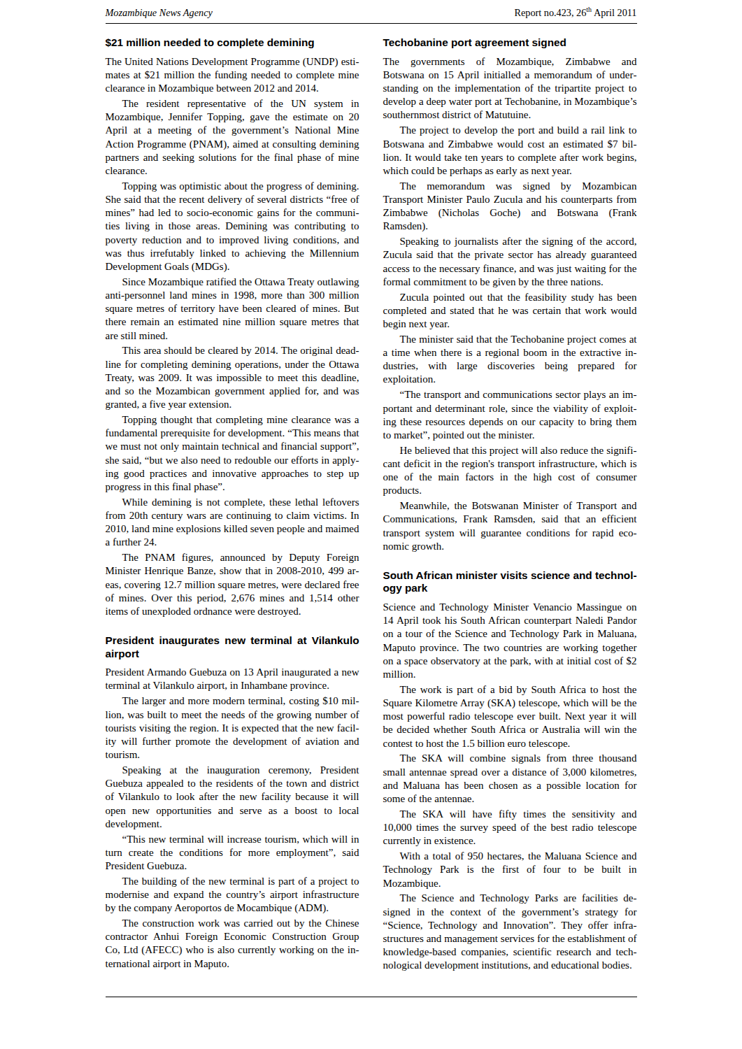Mozambique News Agency
Report no.423, 26th April 2011
$21 million needed to complete demining
The United Nations Development Programme (UNDP) estimates at $21 million the funding needed to complete mine clearance in Mozambique between 2012 and 2014.
The resident representative of the UN system in Mozambique, Jennifer Topping, gave the estimate on 20 April at a meeting of the government’s National Mine Action Programme (PNAM), aimed at consulting demining partners and seeking solutions for the final phase of mine clearance.
Topping was optimistic about the progress of demining. She said that the recent delivery of several districts “free of mines” had led to socio-economic gains for the communities living in those areas. Demining was contributing to poverty reduction and to improved living conditions, and was thus irrefutably linked to achieving the Millennium Development Goals (MDGs).
Since Mozambique ratified the Ottawa Treaty outlawing anti-personnel land mines in 1998, more than 300 million square metres of territory have been cleared of mines. But there remain an estimated nine million square metres that are still mined.
This area should be cleared by 2014. The original deadline for completing demining operations, under the Ottawa Treaty, was 2009. It was impossible to meet this deadline, and so the Mozambican government applied for, and was granted, a five year extension.
Topping thought that completing mine clearance was a fundamental prerequisite for development. “This means that we must not only maintain technical and financial support”, she said, “but we also need to redouble our efforts in applying good practices and innovative approaches to step up progress in this final phase”.
While demining is not complete, these lethal leftovers from 20th century wars are continuing to claim victims. In 2010, land mine explosions killed seven people and maimed a further 24.
The PNAM figures, announced by Deputy Foreign Minister Henrique Banze, show that in 2008-2010, 499 areas, covering 12.7 million square metres, were declared free of mines. Over this period, 2,676 mines and 1,514 other items of unexploded ordnance were destroyed.
President inaugurates new terminal at Vilankulo airport
President Armando Guebuza on 13 April inaugurated a new terminal at Vilankulo airport, in Inhambane province.
The larger and more modern terminal, costing $10 million, was built to meet the needs of the growing number of tourists visiting the region. It is expected that the new facility will further promote the development of aviation and tourism.
Speaking at the inauguration ceremony, President Guebuza appealed to the residents of the town and district of Vilankulo to look after the new facility because it will open new opportunities and serve as a boost to local development.
“This new terminal will increase tourism, which will in turn create the conditions for more employment”, said President Guebuza.
The building of the new terminal is part of a project to modernise and expand the country’s airport infrastructure by the company Aeroportos de Mocambique (ADM).
The construction work was carried out by the Chinese contractor Anhui Foreign Economic Construction Group Co, Ltd (AFECC) who is also currently working on the international airport in Maputo.
Techobanine port agreement signed
The governments of Mozambique, Zimbabwe and Botswana on 15 April initialled a memorandum of understanding on the implementation of the tripartite project to develop a deep water port at Techobanine, in Mozambique’s southernmost district of Matutuine.
The project to develop the port and build a rail link to Botswana and Zimbabwe would cost an estimated $7 billion. It would take ten years to complete after work begins, which could be perhaps as early as next year.
The memorandum was signed by Mozambican Transport Minister Paulo Zucula and his counterparts from Zimbabwe (Nicholas Goche) and Botswana (Frank Ramsden).
Speaking to journalists after the signing of the accord, Zucula said that the private sector has already guaranteed access to the necessary finance, and was just waiting for the formal commitment to be given by the three nations.
Zucula pointed out that the feasibility study has been completed and stated that he was certain that work would begin next year.
The minister said that the Techobanine project comes at a time when there is a regional boom in the extractive industries, with large discoveries being prepared for exploitation.
“The transport and communications sector plays an important and determinant role, since the viability of exploiting these resources depends on our capacity to bring them to market”, pointed out the minister.
He believed that this project will also reduce the significant deficit in the region's transport infrastructure, which is one of the main factors in the high cost of consumer products.
Meanwhile, the Botswanan Minister of Transport and Communications, Frank Ramsden, said that an efficient transport system will guarantee conditions for rapid economic growth.
South African minister visits science and technology park
Science and Technology Minister Venancio Massingue on 14 April took his South African counterpart Naledi Pandor on a tour of the Science and Technology Park in Maluana, Maputo province. The two countries are working together on a space observatory at the park, with at initial cost of $2 million.
The work is part of a bid by South Africa to host the Square Kilometre Array (SKA) telescope, which will be the most powerful radio telescope ever built. Next year it will be decided whether South Africa or Australia will win the contest to host the 1.5 billion euro telescope.
The SKA will combine signals from three thousand small antennae spread over a distance of 3,000 kilometres, and Maluana has been chosen as a possible location for some of the antennae.
The SKA will have fifty times the sensitivity and 10,000 times the survey speed of the best radio telescope currently in existence.
With a total of 950 hectares, the Maluana Science and Technology Park is the first of four to be built in Mozambique.
The Science and Technology Parks are facilities designed in the context of the government’s strategy for “Science, Technology and Innovation”. They offer infrastructures and management services for the establishment of knowledge-based companies, scientific research and technological development institutions, and educational bodies.